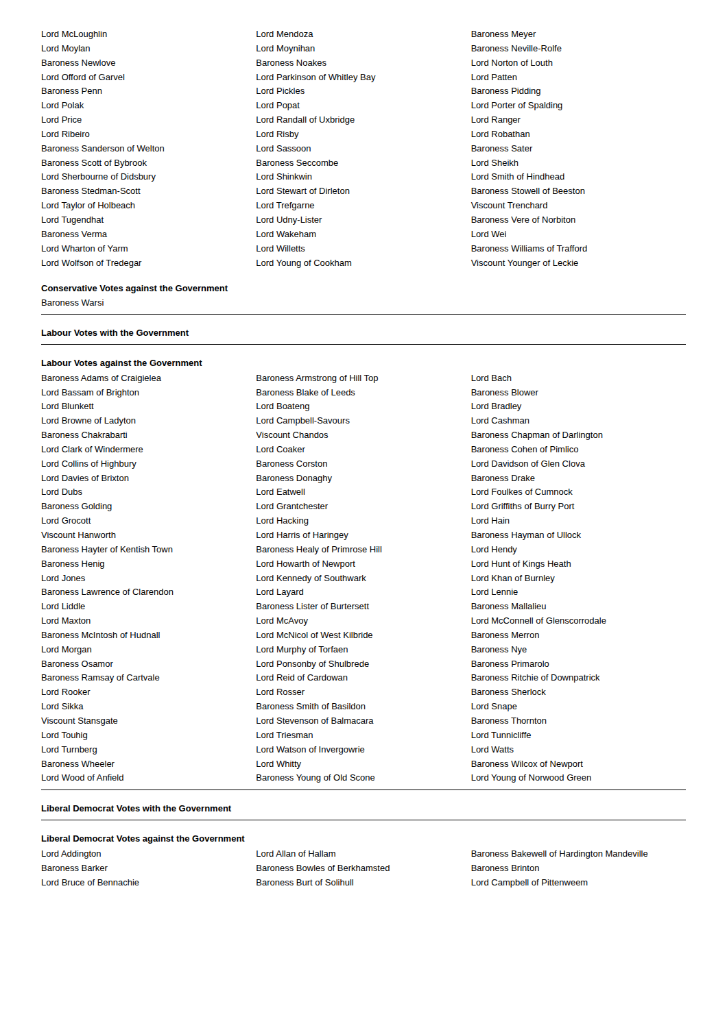| Lord McLoughlin | Lord Mendoza | Baroness Meyer |
| Lord Moylan | Lord Moynihan | Baroness Neville-Rolfe |
| Baroness Newlove | Baroness Noakes | Lord Norton of Louth |
| Lord Offord of Garvel | Lord Parkinson of Whitley Bay | Lord Patten |
| Baroness Penn | Lord Pickles | Baroness Pidding |
| Lord Polak | Lord Popat | Lord Porter of Spalding |
| Lord Price | Lord Randall of Uxbridge | Lord Ranger |
| Lord Ribeiro | Lord Risby | Lord Robathan |
| Baroness Sanderson of Welton | Lord Sassoon | Baroness Sater |
| Baroness Scott of Bybrook | Baroness Seccombe | Lord Sheikh |
| Lord Sherbourne of Didsbury | Lord Shinkwin | Lord Smith of Hindhead |
| Baroness Stedman-Scott | Lord Stewart of Dirleton | Baroness Stowell of Beeston |
| Lord Taylor of Holbeach | Lord Trefgarne | Viscount Trenchard |
| Lord Tugendhat | Lord Udny-Lister | Baroness Vere of Norbiton |
| Baroness Verma | Lord Wakeham | Lord Wei |
| Lord Wharton of Yarm | Lord Willetts | Baroness Williams of Trafford |
| Lord Wolfson of Tredegar | Lord Young of Cookham | Viscount Younger of Leckie |
Conservative Votes against the Government
Baroness Warsi
Labour Votes with the Government
Labour Votes against the Government
| Baroness Adams of Craigielea | Baroness Armstrong of Hill Top | Lord Bach |
| Lord Bassam of Brighton | Baroness Blake of Leeds | Baroness Blower |
| Lord Blunkett | Lord Boateng | Lord Bradley |
| Lord Browne of Ladyton | Lord Campbell-Savours | Lord Cashman |
| Baroness Chakrabarti | Viscount Chandos | Baroness Chapman of Darlington |
| Lord Clark of Windermere | Lord Coaker | Baroness Cohen of Pimlico |
| Lord Collins of Highbury | Baroness Corston | Lord Davidson of Glen Clova |
| Lord Davies of Brixton | Baroness Donaghy | Baroness Drake |
| Lord Dubs | Lord Eatwell | Lord Foulkes of Cumnock |
| Baroness Golding | Lord Grantchester | Lord Griffiths of Burry Port |
| Lord Grocott | Lord Hacking | Lord Hain |
| Viscount Hanworth | Lord Harris of Haringey | Baroness Hayman of Ullock |
| Baroness Hayter of Kentish Town | Baroness Healy of Primrose Hill | Lord Hendy |
| Baroness Henig | Lord Howarth of Newport | Lord Hunt of Kings Heath |
| Lord Jones | Lord Kennedy of Southwark | Lord Khan of Burnley |
| Baroness Lawrence of Clarendon | Lord Layard | Lord Lennie |
| Lord Liddle | Baroness Lister of Burtersett | Baroness Mallalieu |
| Lord Maxton | Lord McAvoy | Lord McConnell of Glenscorrodale |
| Baroness McIntosh of Hudnall | Lord McNicol of West Kilbride | Baroness Merron |
| Lord Morgan | Lord Murphy of Torfaen | Baroness Nye |
| Baroness Osamor | Lord Ponsonby of Shulbrede | Baroness Primarolo |
| Baroness Ramsay of Cartvale | Lord Reid of Cardowan | Baroness Ritchie of Downpatrick |
| Lord Rooker | Lord Rosser | Baroness Sherlock |
| Lord Sikka | Baroness Smith of Basildon | Lord Snape |
| Viscount Stansgate | Lord Stevenson of Balmacara | Baroness Thornton |
| Lord Touhig | Lord Triesman | Lord Tunnicliffe |
| Lord Turnberg | Lord Watson of Invergowrie | Lord Watts |
| Baroness Wheeler | Lord Whitty | Baroness Wilcox of Newport |
| Lord Wood of Anfield | Baroness Young of Old Scone | Lord Young of Norwood Green |
Liberal Democrat Votes with the Government
Liberal Democrat Votes against the Government
| Lord Addington | Lord Allan of Hallam | Baroness Bakewell of Hardington Mandeville |
| Baroness Barker | Baroness Bowles of Berkhamsted | Baroness Brinton |
| Lord Bruce of Bennachie | Baroness Burt of Solihull | Lord Campbell of Pittenweem |